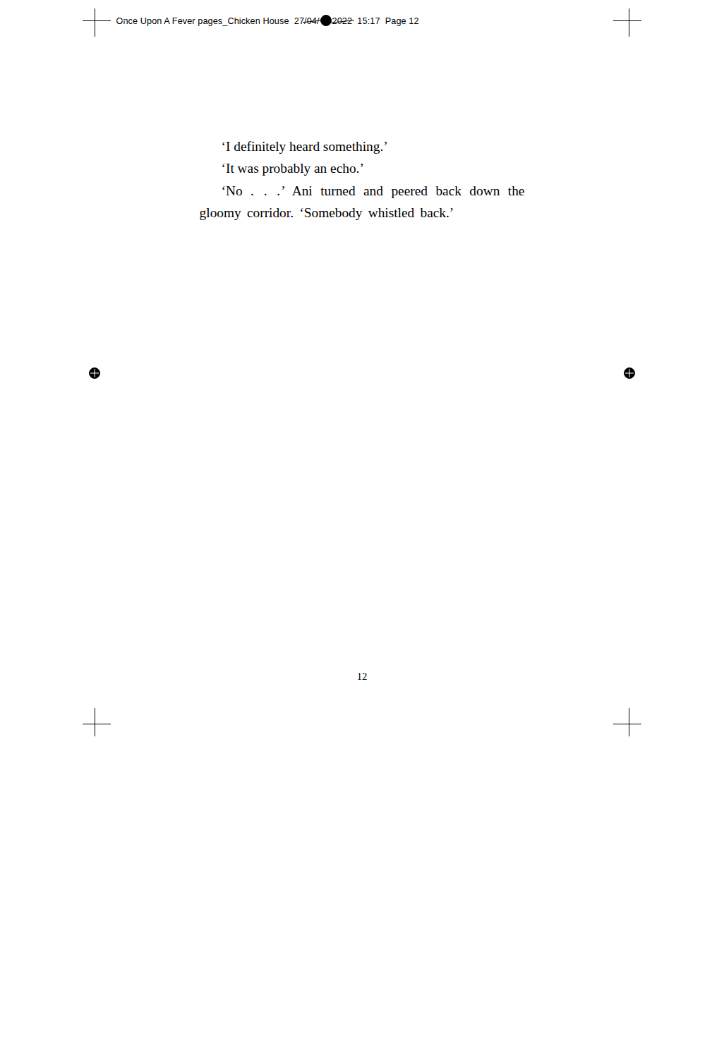Once Upon A Fever pages_Chicken House 27/04/ 2022 15:17 Page 12
‘I definitely heard something.’
‘It was probably an echo.’
‘No . . .’ Ani turned and peered back down the gloomy corridor. ‘Somebody whistled back.’
12